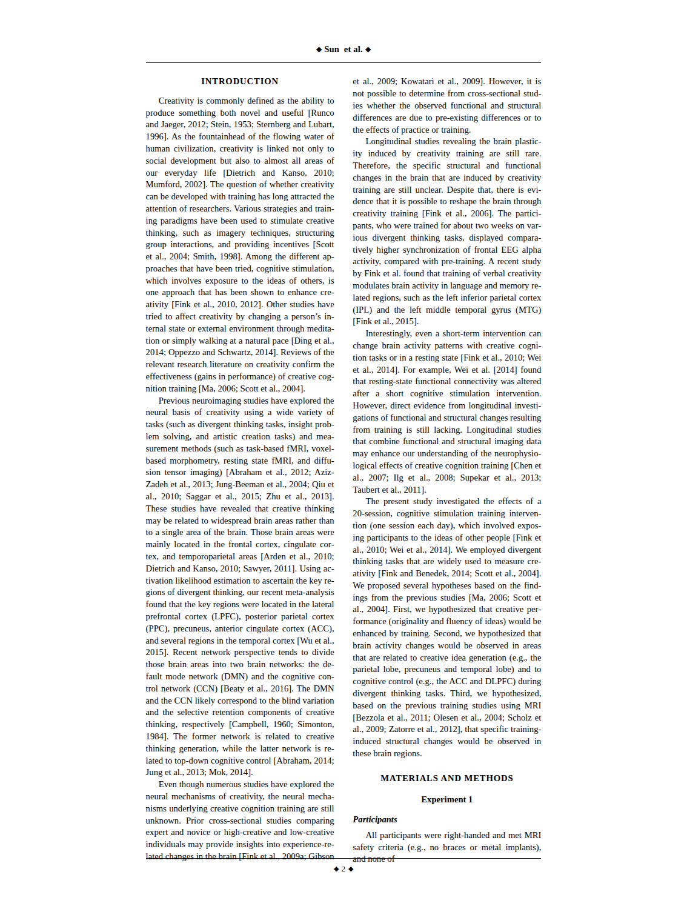◆Sun et al.◆
Introduction
Creativity is commonly defined as the ability to produce something both novel and useful [Runco and Jaeger, 2012; Stein, 1953; Sternberg and Lubart, 1996]. As the fountainhead of the flowing water of human civilization, creativity is linked not only to social development but also to almost all areas of our everyday life [Dietrich and Kanso, 2010; Mumford, 2002]. The question of whether creativity can be developed with training has long attracted the attention of researchers. Various strategies and training paradigms have been used to stimulate creative thinking, such as imagery techniques, structuring group interactions, and providing incentives [Scott et al., 2004; Smith, 1998]. Among the different approaches that have been tried, cognitive stimulation, which involves exposure to the ideas of others, is one approach that has been shown to enhance creativity [Fink et al., 2010, 2012]. Other studies have tried to affect creativity by changing a person’s internal state or external environment through meditation or simply walking at a natural pace [Ding et al., 2014; Oppezzo and Schwartz, 2014]. Reviews of the relevant research literature on creativity confirm the effectiveness (gains in performance) of creative cognition training [Ma, 2006; Scott et al., 2004].
Previous neuroimaging studies have explored the neural basis of creativity using a wide variety of tasks (such as divergent thinking tasks, insight problem solving, and artistic creation tasks) and measurement methods (such as task-based fMRI, voxel-based morphometry, resting state fMRI, and diffusion tensor imaging) [Abraham et al., 2012; Aziz-Zadeh et al., 2013; Jung-Beeman et al., 2004; Qiu et al., 2010; Saggar et al., 2015; Zhu et al., 2013]. These studies have revealed that creative thinking may be related to widespread brain areas rather than to a single area of the brain. Those brain areas were mainly located in the frontal cortex, cingulate cortex, and temporoparietal areas [Arden et al., 2010; Dietrich and Kanso, 2010; Sawyer, 2011]. Using activation likelihood estimation to ascertain the key regions of divergent thinking, our recent meta-analysis found that the key regions were located in the lateral prefrontal cortex (LPFC), posterior parietal cortex (PPC), precuneus, anterior cingulate cortex (ACC), and several regions in the temporal cortex [Wu et al., 2015]. Recent network perspective tends to divide those brain areas into two brain networks: the default mode network (DMN) and the cognitive control network (CCN) [Beaty et al., 2016]. The DMN and the CCN likely correspond to the blind variation and the selective retention components of creative thinking, respectively [Campbell, 1960; Simonton, 1984]. The former network is related to creative thinking generation, while the latter network is related to top-down cognitive control [Abraham, 2014; Jung et al., 2013; Mok, 2014].
Even though numerous studies have explored the neural mechanisms of creativity, the neural mechanisms underlying creative cognition training are still unknown. Prior cross-sectional studies comparing expert and novice or high-creative and low-creative individuals may provide insights into experience-related changes in the brain [Fink et al., 2009a; Gibson et al., 2009; Kowatari et al., 2009]. However, it is not possible to determine from cross-sectional studies whether the observed functional and structural differences are due to pre-existing differences or to the effects of practice or training.
Longitudinal studies revealing the brain plasticity induced by creativity training are still rare. Therefore, the specific structural and functional changes in the brain that are induced by creativity training are still unclear. Despite that, there is evidence that it is possible to reshape the brain through creativity training [Fink et al., 2006]. The participants, who were trained for about two weeks on various divergent thinking tasks, displayed comparatively higher synchronization of frontal EEG alpha activity, compared with pre-training. A recent study by Fink et al. found that training of verbal creativity modulates brain activity in language and memory related regions, such as the left inferior parietal cortex (IPL) and the left middle temporal gyrus (MTG) [Fink et al., 2015].
Interestingly, even a short-term intervention can change brain activity patterns with creative cognition tasks or in a resting state [Fink et al., 2010; Wei et al., 2014]. For example, Wei et al. [2014] found that resting-state functional connectivity was altered after a short cognitive stimulation intervention. However, direct evidence from longitudinal investigations of functional and structural changes resulting from training is still lacking. Longitudinal studies that combine functional and structural imaging data may enhance our understanding of the neurophysiological effects of creative cognition training [Chen et al., 2007; Ilg et al., 2008; Supekar et al., 2013; Taubert et al., 2011].
The present study investigated the effects of a 20-session, cognitive stimulation training intervention (one session each day), which involved exposing participants to the ideas of other people [Fink et al., 2010; Wei et al., 2014]. We employed divergent thinking tasks that are widely used to measure creativity [Fink and Benedek, 2014; Scott et al., 2004]. We proposed several hypotheses based on the findings from the previous studies [Ma, 2006; Scott et al., 2004]. First, we hypothesized that creative performance (originality and fluency of ideas) would be enhanced by training. Second, we hypothesized that brain activity changes would be observed in areas that are related to creative idea generation (e.g., the parietal lobe, precuneus and temporal lobe) and to cognitive control (e.g., the ACC and DLPFC) during divergent thinking tasks. Third, we hypothesized, based on the previous training studies using MRI [Bezzola et al., 2011; Olesen et al., 2004; Scholz et al., 2009; Zatorre et al., 2012], that specific training-induced structural changes would be observed in these brain regions.
Materials and Methods
Experiment 1
Participants
All participants were right-handed and met MRI safety criteria (e.g., no braces or metal implants), and none of
◆2◆